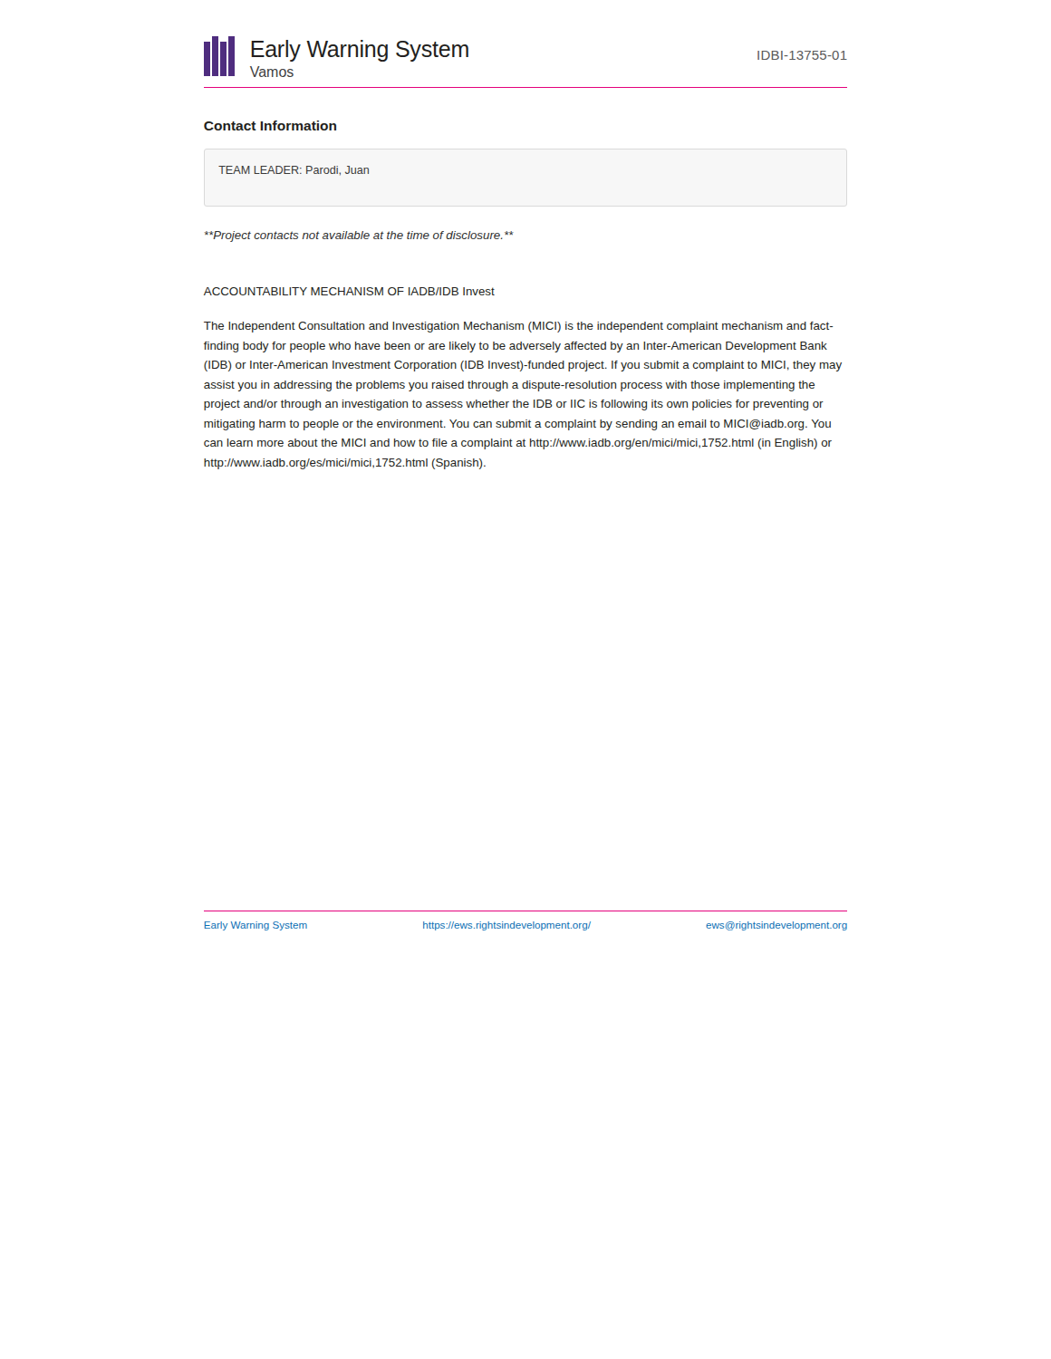Early Warning System
Vamos
IDBI-13755-01
Contact Information
TEAM LEADER: Parodi, Juan
**Project contacts not available at the time of disclosure.**
ACCOUNTABILITY MECHANISM OF IADB/IDB Invest
The Independent Consultation and Investigation Mechanism (MICI) is the independent complaint mechanism and fact-finding body for people who have been or are likely to be adversely affected by an Inter-American Development Bank (IDB) or Inter-American Investment Corporation (IDB Invest)-funded project. If you submit a complaint to MICI, they may assist you in addressing the problems you raised through a dispute-resolution process with those implementing the project and/or through an investigation to assess whether the IDB or IIC is following its own policies for preventing or mitigating harm to people or the environment. You can submit a complaint by sending an email to MICI@iadb.org. You can learn more about the MICI and how to file a complaint at http://www.iadb.org/en/mici/mici,1752.html (in English) or http://www.iadb.org/es/mici/mici,1752.html (Spanish).
Early Warning System https://ews.rightsindevelopment.org/ ews@rightsindevelopment.org